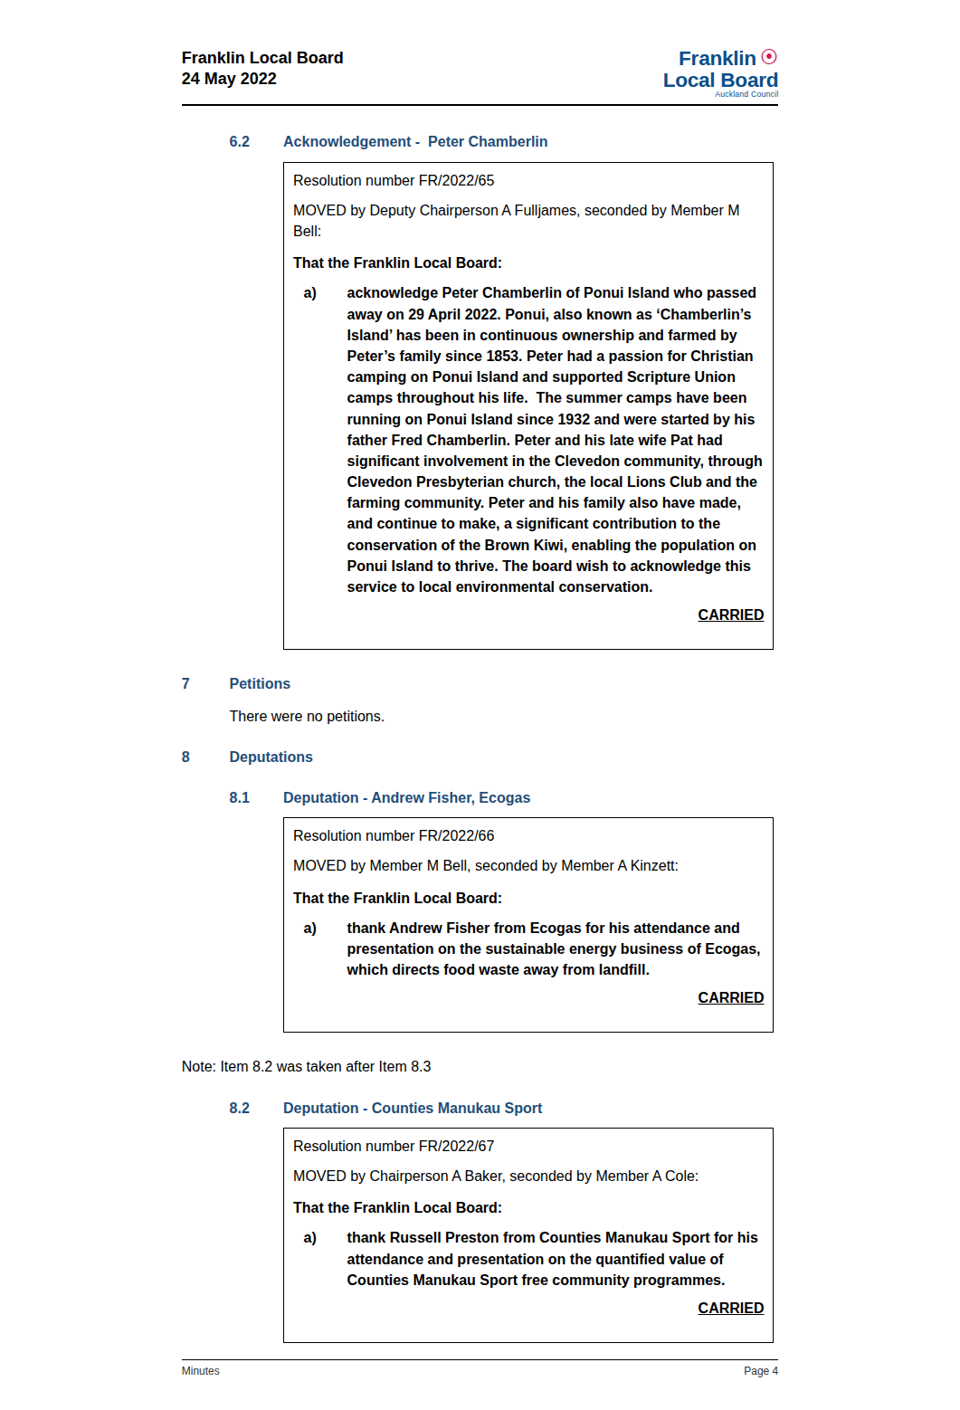Franklin Local Board
24 May 2022
Franklin ⦿
Local Board
Auckland Council
6.2 Acknowledgement - Peter Chamberlin
Resolution number FR/2022/65
MOVED by Deputy Chairperson A Fulljames, seconded by Member M Bell:
That the Franklin Local Board:
a) acknowledge Peter Chamberlin of Ponui Island who passed away on 29 April 2022. Ponui, also known as ‘Chamberlin’s Island’ has been in continuous ownership and farmed by Peter’s family since 1853. Peter had a passion for Christian camping on Ponui Island and supported Scripture Union camps throughout his life. The summer camps have been running on Ponui Island since 1932 and were started by his father Fred Chamberlin. Peter and his late wife Pat had significant involvement in the Clevedon community, through Clevedon Presbyterian church, the local Lions Club and the farming community. Peter and his family also have made, and continue to make, a significant contribution to the conservation of the Brown Kiwi, enabling the population on Ponui Island to thrive. The board wish to acknowledge this service to local environmental conservation.
CARRIED
7 Petitions
There were no petitions.
8 Deputations
8.1 Deputation - Andrew Fisher, Ecogas
Resolution number FR/2022/66
MOVED by Member M Bell, seconded by Member A Kinzett:
That the Franklin Local Board:
a) thank Andrew Fisher from Ecogas for his attendance and presentation on the sustainable energy business of Ecogas, which directs food waste away from landfill.
CARRIED
Note: Item 8.2 was taken after Item 8.3
8.2 Deputation - Counties Manukau Sport
Resolution number FR/2022/67
MOVED by Chairperson A Baker, seconded by Member A Cole:
That the Franklin Local Board:
a) thank Russell Preston from Counties Manukau Sport for his attendance and presentation on the quantified value of Counties Manukau Sport free community programmes.
CARRIED
Minutes Page 4